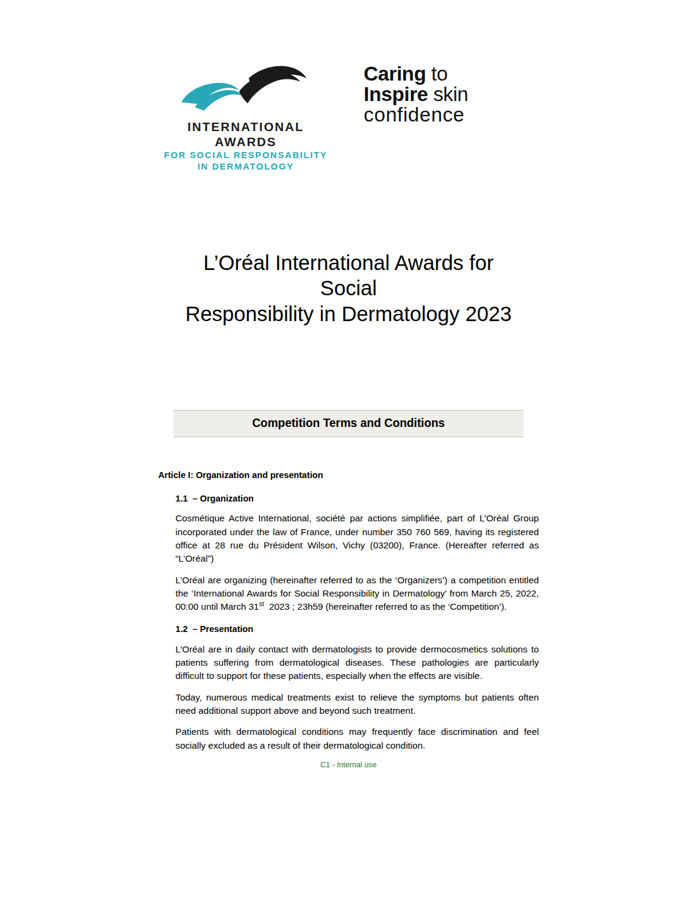INTERNATIONAL AWARDS
FOR SOCIAL RESPONSABILITY
IN DERMATOLOGY
Caring to
Inspire skin
confidence
L’Oréal International Awards for Social
Responsibility in Dermatology 2023
Competition Terms and Conditions
Article I: Organization and presentation
1.1 – Organization
Cosmétique Active International, société par actions simplifiée, part of L’Oréal Group incorporated under the law of France, under number 350 760 569, having its registered office at 28 rue du Président Wilson, Vichy (03200), France. (Hereafter referred as “L’Oréal”)
L’Oréal are organizing (hereinafter referred to as the ‘Organizers’) a competition entitled the ‘International Awards for Social Responsibility in Dermatology’ from March 25, 2022, 00:00 until March 31st 2023 ; 23h59 (hereinafter referred to as the ‘Competition’).
1.2 – Presentation
L’Oréal are in daily contact with dermatologists to provide dermocosmetics solutions to patients suffering from dermatological diseases. These pathologies are particularly difficult to support for these patients, especially when the effects are visible.
Today, numerous medical treatments exist to relieve the symptoms but patients often need additional support above and beyond such treatment.
Patients with dermatological conditions may frequently face discrimination and feel socially excluded as a result of their dermatological condition.
C1 - Internal use